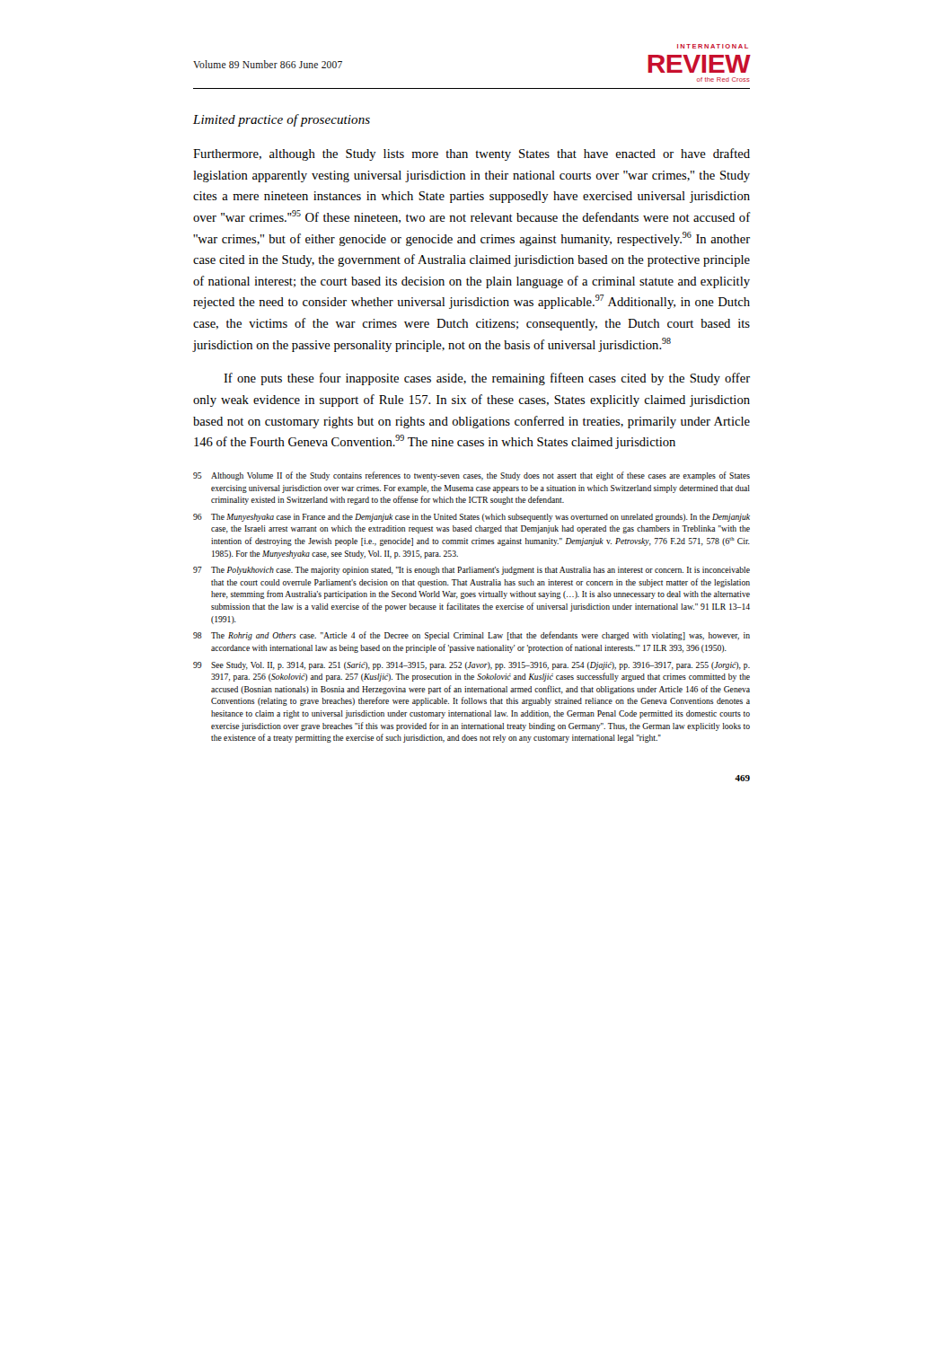Volume 89 Number 866 June 2007
INTERNATIONAL REVIEW of the Red Cross
Limited practice of prosecutions
Furthermore, although the Study lists more than twenty States that have enacted or have drafted legislation apparently vesting universal jurisdiction in their national courts over ''war crimes,'' the Study cites a mere nineteen instances in which State parties supposedly have exercised universal jurisdiction over ''war crimes.''95 Of these nineteen, two are not relevant because the defendants were not accused of ''war crimes,'' but of either genocide or genocide and crimes against humanity, respectively.96 In another case cited in the Study, the government of Australia claimed jurisdiction based on the protective principle of national interest; the court based its decision on the plain language of a criminal statute and explicitly rejected the need to consider whether universal jurisdiction was applicable.97 Additionally, in one Dutch case, the victims of the war crimes were Dutch citizens; consequently, the Dutch court based its jurisdiction on the passive personality principle, not on the basis of universal jurisdiction.98
If one puts these four inapposite cases aside, the remaining fifteen cases cited by the Study offer only weak evidence in support of Rule 157. In six of these cases, States explicitly claimed jurisdiction based not on customary rights but on rights and obligations conferred in treaties, primarily under Article 146 of the Fourth Geneva Convention.99 The nine cases in which States claimed jurisdiction
Although Volume II of the Study contains references to twenty-seven cases, the Study does not assert that eight of these cases are examples of States exercising universal jurisdiction over war crimes. For example, the Musema case appears to be a situation in which Switzerland simply determined that dual criminality existed in Switzerland with regard to the offense for which the ICTR sought the defendant.
The Munyeshyaka case in France and the Demjanjuk case in the United States (which subsequently was overturned on unrelated grounds). In the Demjanjuk case, the Israeli arrest warrant on which the extradition request was based charged that Demjanjuk had operated the gas chambers in Treblinka ''with the intention of destroying the Jewish people [i.e., genocide] and to commit crimes against humanity.'' Demjanjuk v. Petrovsky, 776 F.2d 571, 578 (6th Cir. 1985). For the Munyeshyaka case, see Study, Vol. II, p. 3915, para. 253.
The Polyukhovich case. The majority opinion stated, ''It is enough that Parliament's judgment is that Australia has an interest or concern. It is inconceivable that the court could overrule Parliament's decision on that question. That Australia has such an interest or concern in the subject matter of the legislation here, stemming from Australia's participation in the Second World War, goes virtually without saying (…). It is also unnecessary to deal with the alternative submission that the law is a valid exercise of the power because it facilitates the exercise of universal jurisdiction under international law.'' 91 ILR 13–14 (1991).
The Rohrig and Others case. ''Article 4 of the Decree on Special Criminal Law [that the defendants were charged with violating] was, however, in accordance with international law as being based on the principle of 'passive nationality' or 'protection of national interests.''' 17 ILR 393, 396 (1950).
See Study, Vol. II, p. 3914, para. 251 (Sarić), pp. 3914–3915, para. 252 (Javor), pp. 3915–3916, para. 254 (Djajić), pp. 3916–3917, para. 255 (Jorgić), p. 3917, para. 256 (Sokolović) and para. 257 (Kusljić). The prosecution in the Sokolović and Kusljić cases successfully argued that crimes committed by the accused (Bosnian nationals) in Bosnia and Herzegovina were part of an international armed conflict, and that obligations under Article 146 of the Geneva Conventions (relating to grave breaches) therefore were applicable. It follows that this arguably strained reliance on the Geneva Conventions denotes a hesitance to claim a right to universal jurisdiction under customary international law. In addition, the German Penal Code permitted its domestic courts to exercise jurisdiction over grave breaches ''if this was provided for in an international treaty binding on Germany''. Thus, the German law explicitly looks to the existence of a treaty permitting the exercise of such jurisdiction, and does not rely on any customary international legal ''right.''
469